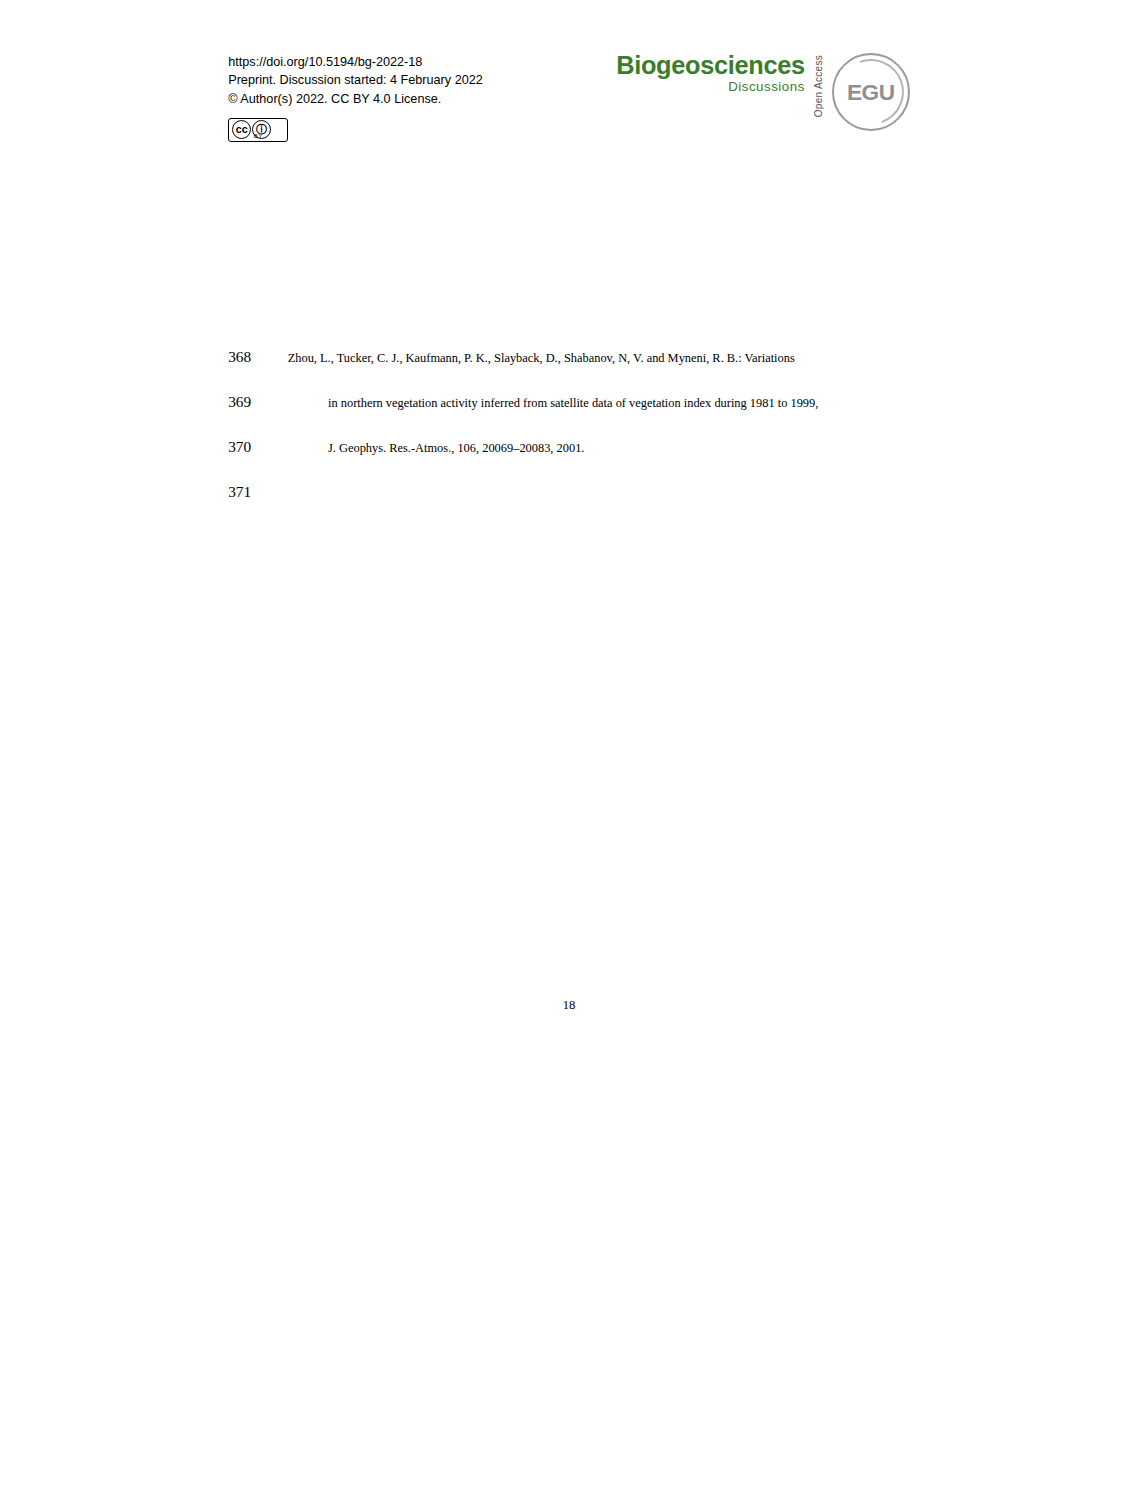https://doi.org/10.5194/bg-2022-18
Preprint. Discussion started: 4 February 2022
© Author(s) 2022. CC BY 4.0 License.
cc ⓘ BY
Biogeosciences
Discussions
Open Access
EGU
368
Zhou, L., Tucker, C. J., Kaufmann, P. K., Slayback, D., Shabanov, N, V. and Myneni, R. B.: Variations
369
in northern vegetation activity inferred from satellite data of vegetation index during 1981 to 1999,
370
J. Geophys. Res.-Atmos., 106, 20069–20083, 2001.
371
18